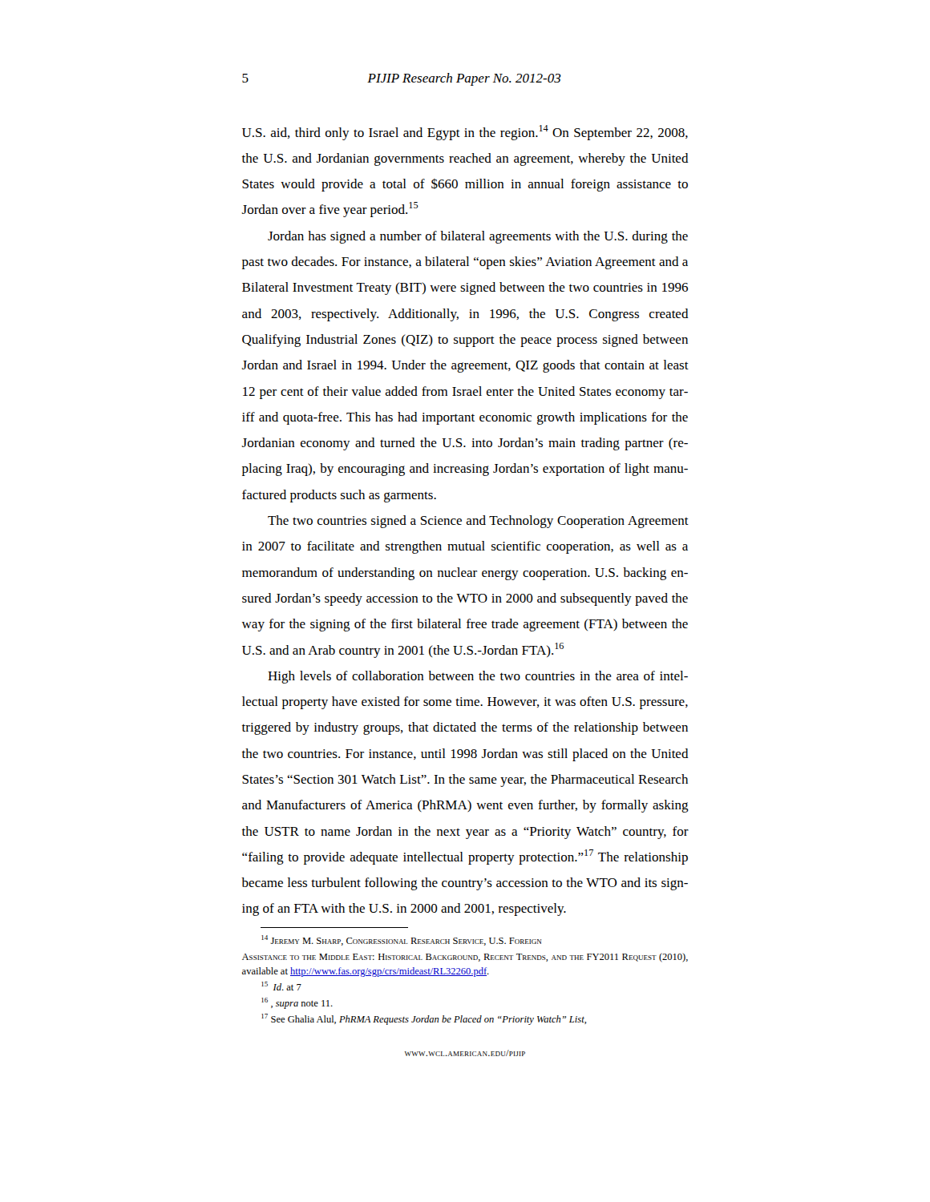5
PIJIP Research Paper No. 2012-03
U.S. aid, third only to Israel and Egypt in the region.14 On September 22, 2008, the U.S. and Jordanian governments reached an agreement, whereby the United States would provide a total of $660 million in annual foreign assistance to Jordan over a five year period.15
Jordan has signed a number of bilateral agreements with the U.S. during the past two decades. For instance, a bilateral “open skies” Aviation Agreement and a Bilateral Investment Treaty (BIT) were signed between the two countries in 1996 and 2003, respectively. Additionally, in 1996, the U.S. Congress created Qualifying Industrial Zones (QIZ) to support the peace process signed between Jordan and Israel in 1994. Under the agreement, QIZ goods that contain at least 12 per cent of their value added from Israel enter the United States economy tariff and quota-free. This has had important economic growth implications for the Jordanian economy and turned the U.S. into Jordan’s main trading partner (replacing Iraq), by encouraging and increasing Jordan’s exportation of light manufactured products such as garments.
The two countries signed a Science and Technology Cooperation Agreement in 2007 to facilitate and strengthen mutual scientific cooperation, as well as a memorandum of understanding on nuclear energy cooperation. U.S. backing ensured Jordan’s speedy accession to the WTO in 2000 and subsequently paved the way for the signing of the first bilateral free trade agreement (FTA) between the U.S. and an Arab country in 2001 (the U.S.-Jordan FTA).16
High levels of collaboration between the two countries in the area of intellectual property have existed for some time. However, it was often U.S. pressure, triggered by industry groups, that dictated the terms of the relationship between the two countries. For instance, until 1998 Jordan was still placed on the United States’s “Section 301 Watch List”. In the same year, the Pharmaceutical Research and Manufacturers of America (PhRMA) went even further, by formally asking the USTR to name Jordan in the next year as a “Priority Watch” country, for “failing to provide adequate intellectual property protection.”17 The relationship became less turbulent following the country’s accession to the WTO and its signing of an FTA with the U.S. in 2000 and 2001, respectively.
14 Jeremy M. Sharp, Congressional Research Service, U.S. Foreign
Assistance to the Middle East: Historical Background, Recent Trends, and the FY2011 Request (2010), available at http://www.fas.org/sgp/crs/mideast/RL32260.pdf.
15 Id. at 7
16 , supra note 11.
17 See Ghalia Alul, PhRMA Requests Jordan be Placed on “Priority Watch” List,
www.wcl.american.edu/pijip